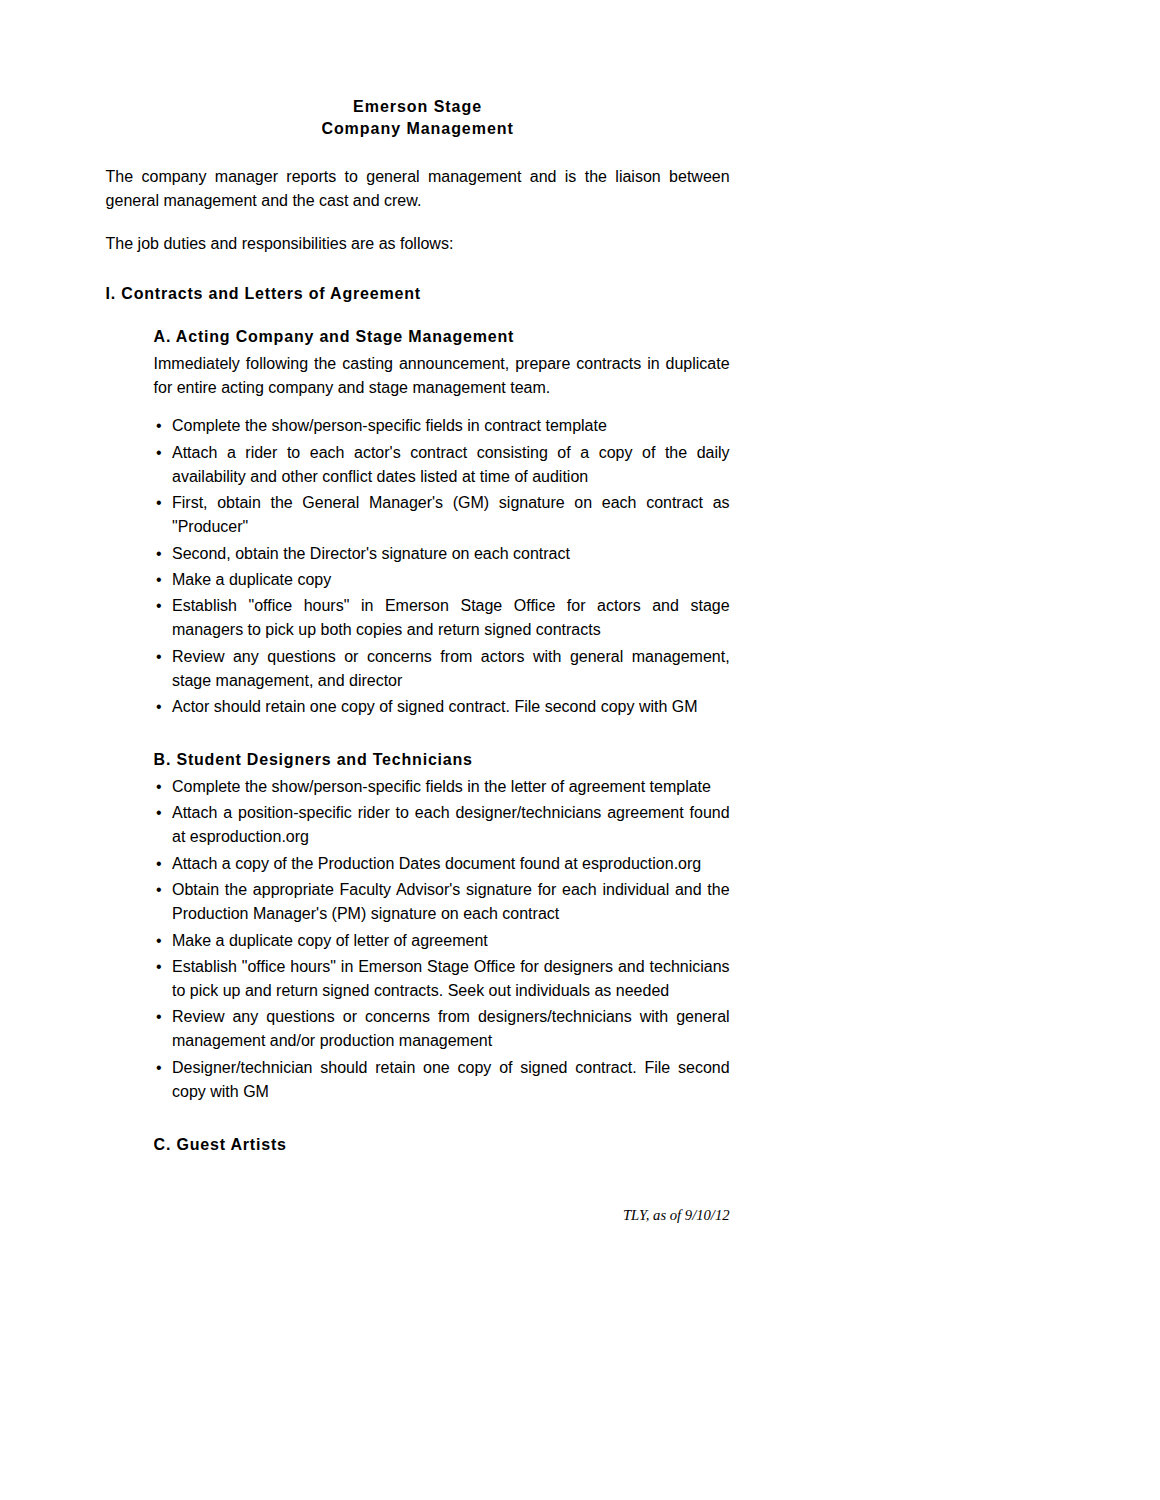Emerson Stage
Company Management
The company manager reports to general management and is the liaison between general management and the cast and crew.
The job duties and responsibilities are as follows:
I. Contracts and Letters of Agreement
A. Acting Company and Stage Management
Immediately following the casting announcement, prepare contracts in duplicate for entire acting company and stage management team.
Complete the show/person-specific fields in contract template
Attach a rider to each actor's contract consisting of a copy of the daily availability and other conflict dates listed at time of audition
First, obtain the General Manager's (GM) signature on each contract as "Producer"
Second, obtain the Director's signature on each contract
Make a duplicate copy
Establish "office hours" in Emerson Stage Office for actors and stage managers to pick up both copies and return signed contracts
Review any questions or concerns from actors with general management, stage management, and director
Actor should retain one copy of signed contract. File second copy with GM
B. Student Designers and Technicians
Complete the show/person-specific fields in the letter of agreement template
Attach a position-specific rider to each designer/technicians agreement found at esproduction.org
Attach a copy of the Production Dates document found at esproduction.org
Obtain the appropriate Faculty Advisor's signature for each individual and the Production Manager's (PM) signature on each contract
Make a duplicate copy of letter of agreement
Establish "office hours" in Emerson Stage Office for designers and technicians to pick up and return signed contracts. Seek out individuals as needed
Review any questions or concerns from designers/technicians with general management and/or production management
Designer/technician should retain one copy of signed contract. File second copy with GM
C. Guest Artists
TLY, as of 9/10/12